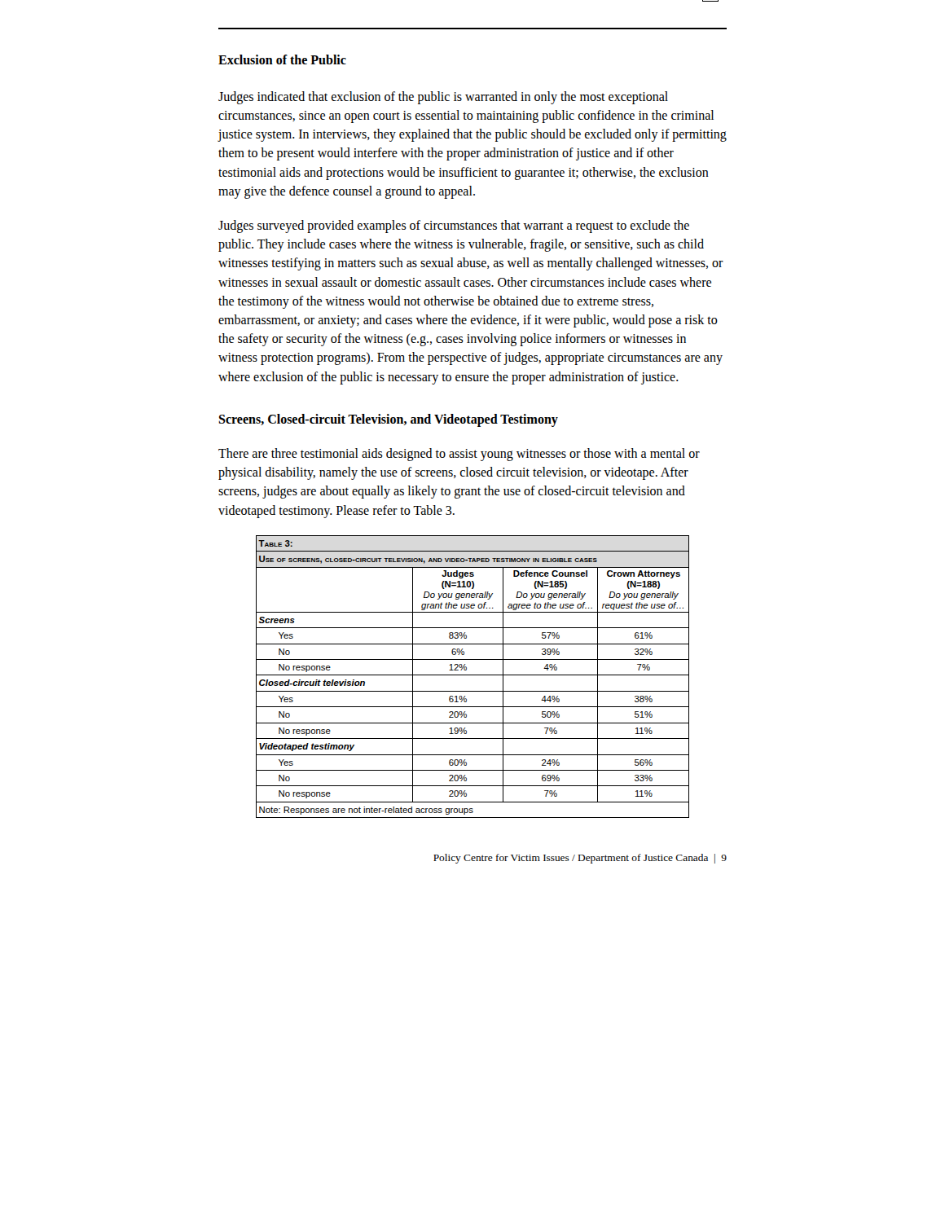⚖
Exclusion of the Public
Judges indicated that exclusion of the public is warranted in only the most exceptional circumstances, since an open court is essential to maintaining public confidence in the criminal justice system. In interviews, they explained that the public should be excluded only if permitting them to be present would interfere with the proper administration of justice and if other testimonial aids and protections would be insufficient to guarantee it; otherwise, the exclusion may give the defence counsel a ground to appeal.
Judges surveyed provided examples of circumstances that warrant a request to exclude the public. They include cases where the witness is vulnerable, fragile, or sensitive, such as child witnesses testifying in matters such as sexual abuse, as well as mentally challenged witnesses, or witnesses in sexual assault or domestic assault cases. Other circumstances include cases where the testimony of the witness would not otherwise be obtained due to extreme stress, embarrassment, or anxiety; and cases where the evidence, if it were public, would pose a risk to the safety or security of the witness (e.g., cases involving police informers or witnesses in witness protection programs). From the perspective of judges, appropriate circumstances are any where exclusion of the public is necessary to ensure the proper administration of justice.
Screens, Closed-circuit Television, and Videotaped Testimony
There are three testimonial aids designed to assist young witnesses or those with a mental or physical disability, namely the use of screens, closed circuit television, or videotape. After screens, judges are about equally as likely to grant the use of closed-circuit television and videotaped testimony. Please refer to Table 3.
| Table 3: |
| Use of screens, closed-circuit television, and video-taped testimony in eligible cases |
| | Judges (N=110) Do you generally grant the use of… | Defence Counsel (N=185) Do you generally agree to the use of… | Crown Attorneys (N=188) Do you generally request the use of… |
| Screens | | | |
| Yes | 83% | 57% | 61% |
| No | 6% | 39% | 32% |
| No response | 12% | 4% | 7% |
| Closed-circuit television | | | |
| Yes | 61% | 44% | 38% |
| No | 20% | 50% | 51% |
| No response | 19% | 7% | 11% |
| Videotaped testimony | | | |
| Yes | 60% | 24% | 56% |
| No | 20% | 69% | 33% |
| No response | 20% | 7% | 11% |
| Note: Responses are not inter-related across groups |
Policy Centre for Victim Issues / Department of Justice Canada | 9